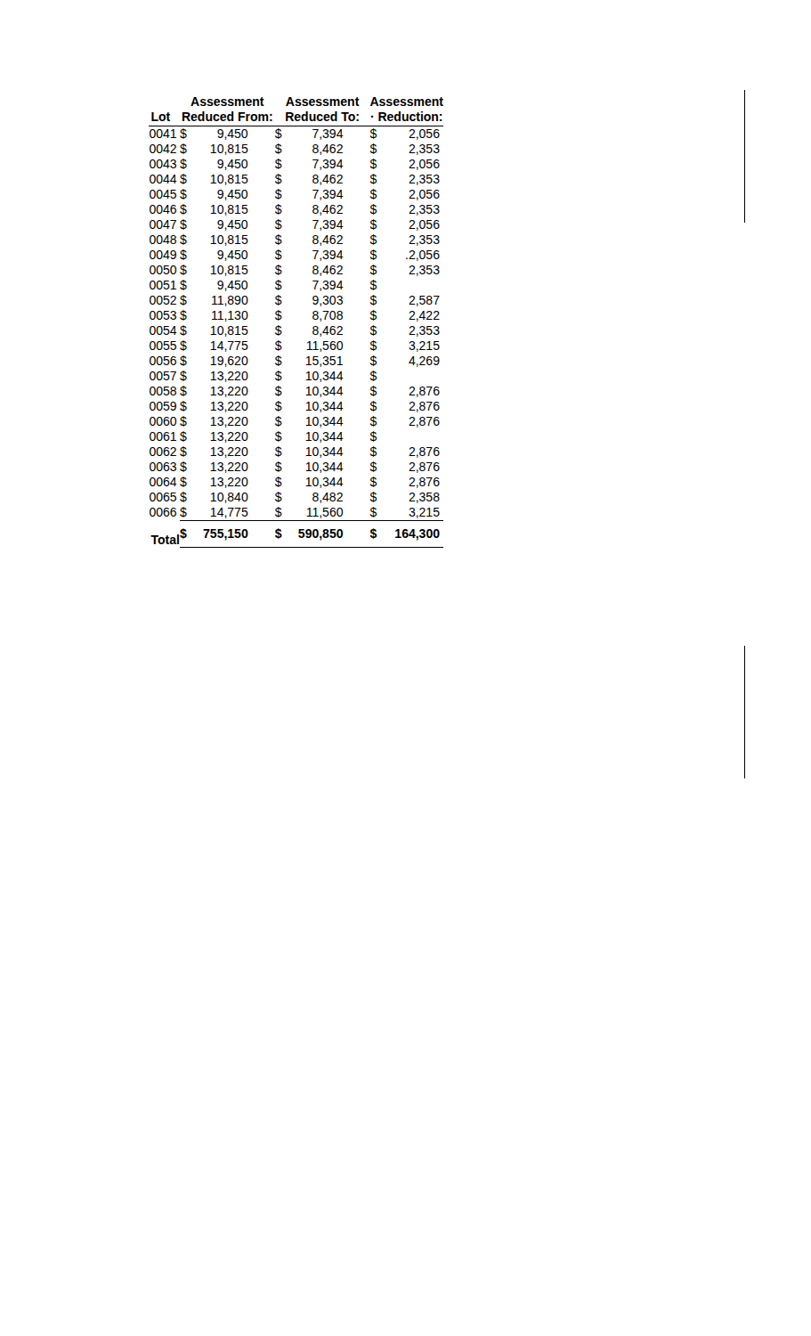| | Assessment | Assessment | Assessment |
| --- | --- | --- | --- |
| Lot | Reduced From: | Reduced To: | · Reduction: |
| 0041 | $ | 9,450 | $ | 7,394 | $ | 2,056 |
| 0042 | $ | 10,815 | $ | 8,462 | $ | 2,353 |
| 0043 | $ | 9,450 | $ | 7,394 | $ | 2,056 |
| 0044 | $ | 10,815 | $ | 8,462 | $ | 2,353 |
| 0045 | $ | 9,450 | $ | 7,394 | $ | 2,056 |
| 0046 | $ | 10,815 | $ | 8,462 | $ | 2,353 |
| 0047 | $ | 9,450 | $ | 7,394 | $ | 2,056 |
| 0048 | $ | 10,815 | $ | 8,462 | $ | 2,353 |
| 0049 | $ | 9,450 | $ | 7,394 | $ | .2,056 |
| 0050 | $ | 10,815 | $ | 8,462 | $ | 2,353 |
| 0051 | $ | 9,450 | $ | 7,394 | $ | |
| 0052 | $ | 11,890 | $ | 9,303 | $ | 2,587 |
| 0053 | $ | 11,130 | $ | 8,708 | $ | 2,422 |
| 0054 | $ | 10,815 | $ | 8,462 | $ | 2,353 |
| 0055 | $ | 14,775 | $ | 11,560 | $ | 3,215 |
| 0056 | $ | 19,620 | $ | 15,351 | $ | 4,269 |
| 0057 | $ | 13,220 | $ | 10,344 | $ | |
| 0058 | $ | 13,220 | $ | 10,344 | $ | 2,876 |
| 0059 | $ | 13,220 | $ | 10,344 | $ | 2,876 |
| 0060 | $ | 13,220 | $ | 10,344 | $ | 2,876 |
| 0061 | $ | 13,220 | $ | 10,344 | $ | |
| 0062 | $ | 13,220 | $ | 10,344 | $ | 2,876 |
| 0063 | $ | 13,220 | $ | 10,344 | $ | 2,876 |
| 0064 | $ | 13,220 | $ | 10,344 | $ | 2,876 |
| 0065 | $ | 10,840 | $ | 8,482 | $ | 2,358 |
| 0066 | $ | 14,775 | $ | 11,560 | $ | 3,215 |
| Total | $ | 755,150 | $ | 590,850 | $ | 164,300 |